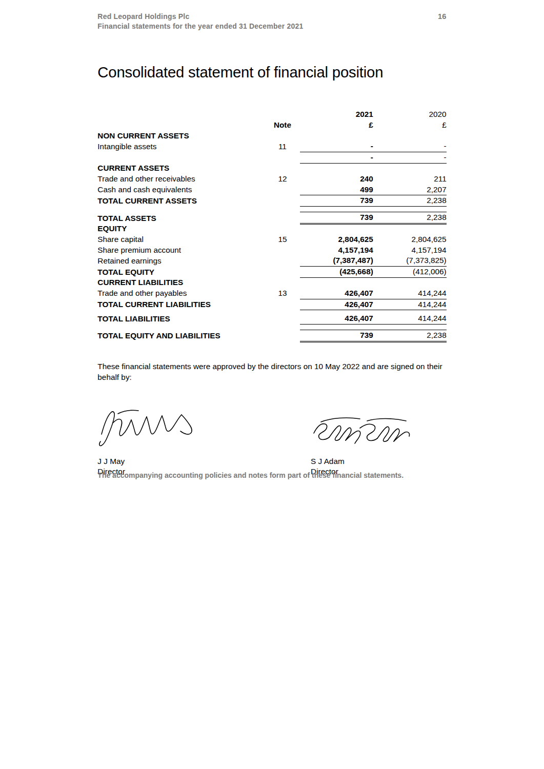Red Leopard Holdings Plc
Financial statements for the year ended 31 December 2021
16
Consolidated statement of financial position
| | | 2021 | 2020 |
| | Note | £ | £ |
| NON CURRENT ASSETS | | | |
| Intangible assets | 11 | - | - |
| | | - | - |
| CURRENT ASSETS | | | |
| Trade and other receivables | 12 | 240 | 211 |
| Cash and cash equivalents | | 499 | 2,207 |
| TOTAL CURRENT ASSETS | | 739 | 2,238 |
| TOTAL ASSETS | | 739 | 2,238 |
| EQUITY | | | |
| Share capital | 15 | 2,804,625 | 2,804,625 |
| Share premium account | | 4,157,194 | 4,157,194 |
| Retained earnings | | (7,387,487) | (7,373,825) |
| TOTAL EQUITY | | (425,668) | (412,006) |
| CURRENT LIABILITIES | | | |
| Trade and other payables | 13 | 426,407 | 414,244 |
| TOTAL CURRENT LIABILITIES | | 426,407 | 414,244 |
| TOTAL LIABILITIES | | 426,407 | 414,244 |
| TOTAL EQUITY AND LIABILITIES | | 739 | 2,238 |
These financial statements were approved by the directors on 10 May 2022 and are signed on their behalf by:
J J May
Director
S J Adam
Director
The accompanying accounting policies and notes form part of these financial statements.